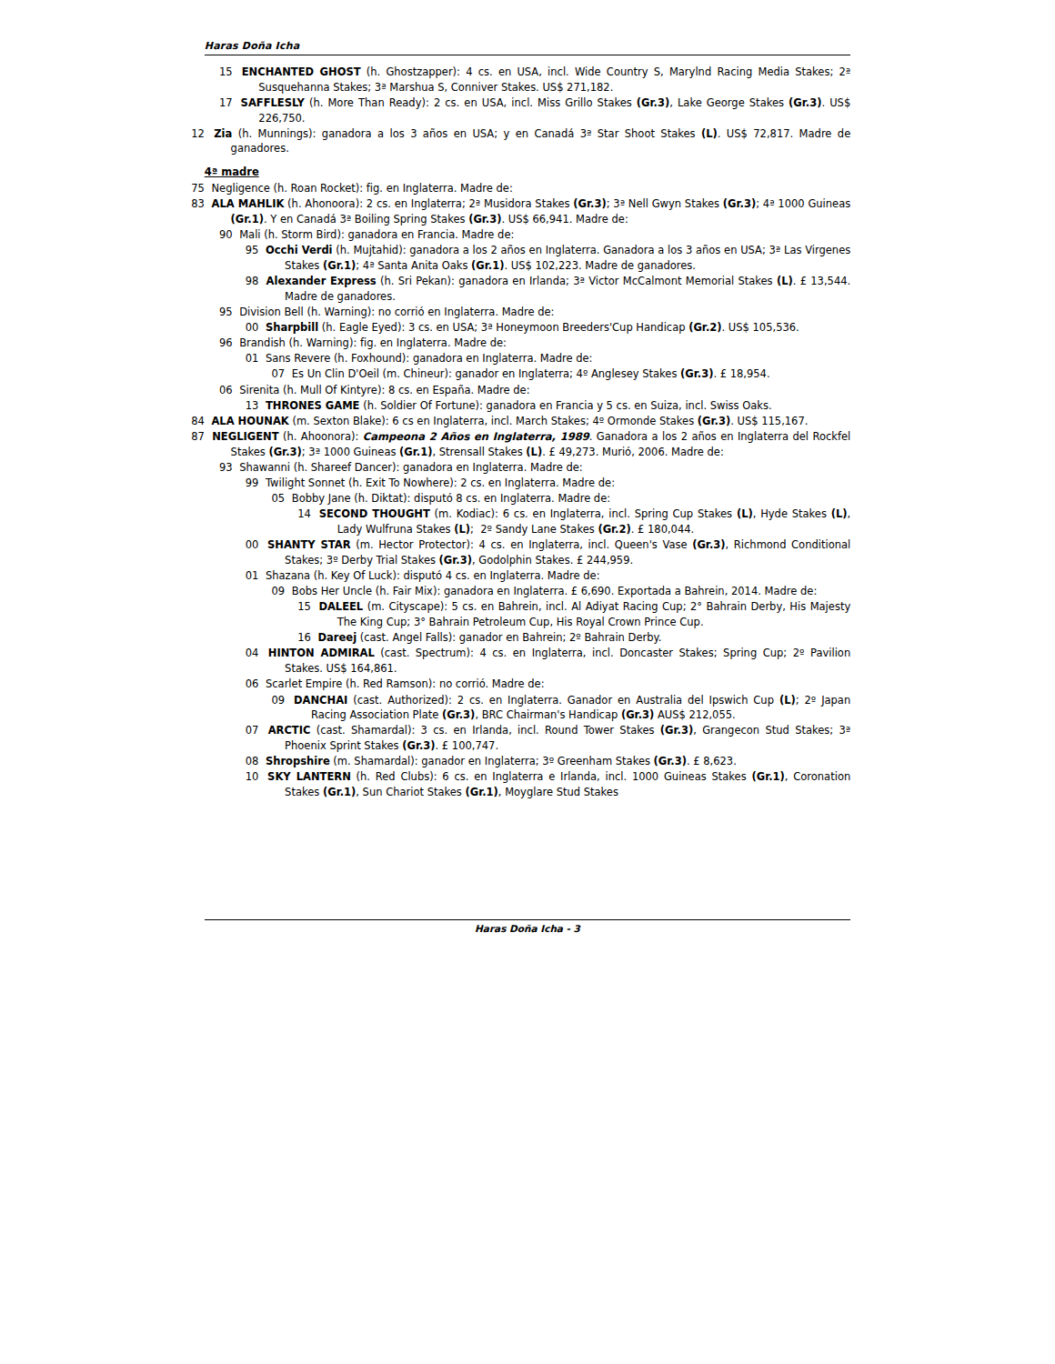Haras Doña Icha
15 ENCHANTED GHOST (h. Ghostzapper): 4 cs. en USA, incl. Wide Country S, Marylnd Racing Media Stakes; 2ª Susquehanna Stakes; 3ª Marshua S, Conniver Stakes. US$ 271,182.
17 SAFFLESLY (h. More Than Ready): 2 cs. en USA, incl. Miss Grillo Stakes (Gr.3), Lake George Stakes (Gr.3). US$ 226,750.
12 Zia (h. Munnings): ganadora a los 3 años en USA; y en Canadá 3ª Star Shoot Stakes (L). US$ 72,817. Madre de ganadores.
4ª madre
75 Negligence (h. Roan Rocket): fig. en Inglaterra. Madre de:
83 ALA MAHLIK (h. Ahonoora): 2 cs. en Inglaterra; 2ª Musidora Stakes (Gr.3); 3ª Nell Gwyn Stakes (Gr.3); 4ª 1000 Guineas (Gr.1). Y en Canadá 3ª Boiling Spring Stakes (Gr.3). US$ 66,941. Madre de:
90 Mali (h. Storm Bird): ganadora en Francia. Madre de:
95 Occhi Verdi (h. Mujtahid): ganadora a los 2 años en Inglaterra. Ganadora a los 3 años en USA; 3ª Las Virgenes Stakes (Gr.1); 4ª Santa Anita Oaks (Gr.1). US$ 102,223. Madre de ganadores.
98 Alexander Express (h. Sri Pekan): ganadora en Irlanda; 3ª Victor McCalmont Memorial Stakes (L). £ 13,544. Madre de ganadores.
95 Division Bell (h. Warning): no corrió en Inglaterra. Madre de:
00 Sharpbill (h. Eagle Eyed): 3 cs. en USA; 3ª Honeymoon Breeders'Cup Handicap (Gr.2). US$ 105,536.
96 Brandish (h. Warning): fig. en Inglaterra. Madre de:
01 Sans Revere (h. Foxhound): ganadora en Inglaterra. Madre de:
07 Es Un Clin D'Oeil (m. Chineur): ganador en Inglaterra; 4º Anglesey Stakes (Gr.3). £ 18,954.
06 Sirenita (h. Mull Of Kintyre): 8 cs. en España. Madre de:
13 THRONES GAME (h. Soldier Of Fortune): ganadora en Francia y 5 cs. en Suiza, incl. Swiss Oaks.
84 ALA HOUNAK (m. Sexton Blake): 6 cs en Inglaterra, incl. March Stakes; 4º Ormonde Stakes (Gr.3). US$ 115,167.
87 NEGLIGENT (h. Ahoonora): Campeona 2 Años en Inglaterra, 1989. Ganadora a los 2 años en Inglaterra del Rockfel Stakes (Gr.3); 3ª 1000 Guineas (Gr.1), Strensall Stakes (L). £ 49,273. Murió, 2006. Madre de:
93 Shawanni (h. Shareef Dancer): ganadora en Inglaterra. Madre de:
99 Twilight Sonnet (h. Exit To Nowhere): 2 cs. en Inglaterra. Madre de:
05 Bobby Jane (h. Diktat): disputó 8 cs. en Inglaterra. Madre de:
14 SECOND THOUGHT (m. Kodiac): 6 cs. en Inglaterra, incl. Spring Cup Stakes (L), Hyde Stakes (L), Lady Wulfruna Stakes (L); 2º Sandy Lane Stakes (Gr.2). £ 180,044.
00 SHANTY STAR (m. Hector Protector): 4 cs. en Inglaterra, incl. Queen's Vase (Gr.3), Richmond Conditional Stakes; 3º Derby Trial Stakes (Gr.3), Godolphin Stakes. £ 244,959.
01 Shazana (h. Key Of Luck): disputó 4 cs. en Inglaterra. Madre de:
09 Bobs Her Uncle (h. Fair Mix): ganadora en Inglaterra. £ 6,690. Exportada a Bahrein, 2014. Madre de:
15 DALEEL (m. Cityscape): 5 cs. en Bahrein, incl. Al Adiyat Racing Cup; 2° Bahrain Derby, His Majesty The King Cup; 3° Bahrain Petroleum Cup, His Royal Crown Prince Cup.
16 Dareej (cast. Angel Falls): ganador en Bahrein; 2º Bahrain Derby.
04 HINTON ADMIRAL (cast. Spectrum): 4 cs. en Inglaterra, incl. Doncaster Stakes; Spring Cup; 2º Pavilion Stakes. US$ 164,861.
06 Scarlet Empire (h. Red Ramson): no corrió. Madre de:
09 DANCHAI (cast. Authorized): 2 cs. en Inglaterra. Ganador en Australia del Ipswich Cup (L); 2º Japan Racing Association Plate (Gr.3), BRC Chairman's Handicap (Gr.3) AUS$ 212,055.
07 ARCTIC (cast. Shamardal): 3 cs. en Irlanda, incl. Round Tower Stakes (Gr.3), Grangecon Stud Stakes; 3ª Phoenix Sprint Stakes (Gr.3). £ 100,747.
08 Shropshire (m. Shamardal): ganador en Inglaterra; 3º Greenham Stakes (Gr.3). £ 8,623.
10 SKY LANTERN (h. Red Clubs): 6 cs. en Inglaterra e Irlanda, incl. 1000 Guineas Stakes (Gr.1), Coronation Stakes (Gr.1), Sun Chariot Stakes (Gr.1), Moyglare Stud Stakes
Haras Doña Icha - 3